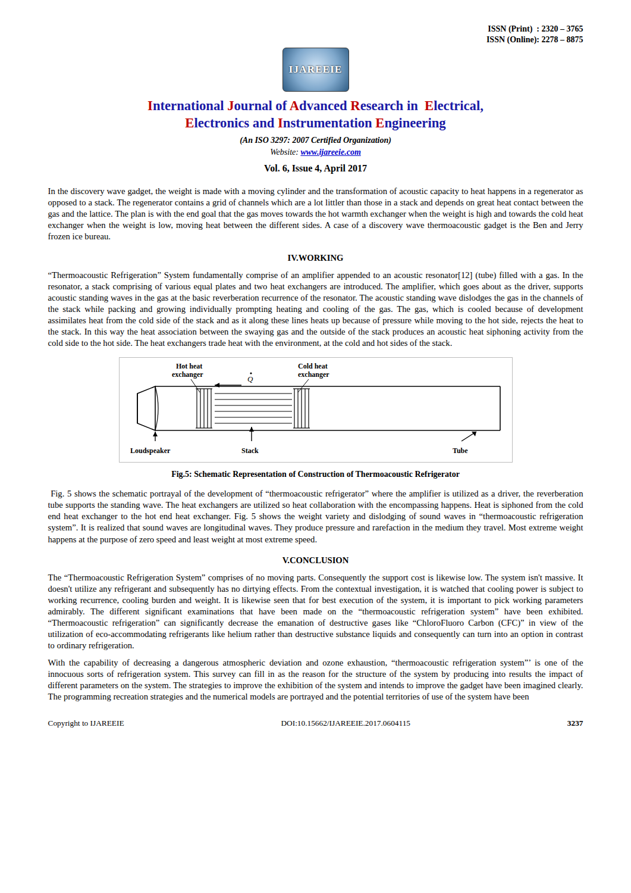ISSN (Print) : 2320 – 3765
ISSN (Online): 2278 – 8875
IJAREEIE
International Journal of Advanced Research in Electrical,
Electronics and Instrumentation Engineering
(An ISO 3297: 2007 Certified Organization)
Website: www.ijareeie.com
Vol. 6, Issue 4, April 2017
In the discovery wave gadget, the weight is made with a moving cylinder and the transformation of acoustic capacity to heat happens in a regenerator as opposed to a stack. The regenerator contains a grid of channels which are a lot littler than those in a stack and depends on great heat contact between the gas and the lattice. The plan is with the end goal that the gas moves towards the hot warmth exchanger when the weight is high and towards the cold heat exchanger when the weight is low, moving heat between the different sides. A case of a discovery wave thermoacoustic gadget is the Ben and Jerry frozen ice bureau.
IV.WORKING
“Thermoacoustic Refrigeration” System fundamentally comprise of an amplifier appended to an acoustic resonator[12] (tube) filled with a gas. In the resonator, a stack comprising of various equal plates and two heat exchangers are introduced. The amplifier, which goes about as the driver, supports acoustic standing waves in the gas at the basic reverberation recurrence of the resonator. The acoustic standing wave dislodges the gas in the channels of the stack while packing and growing individually prompting heating and cooling of the gas. The gas, which is cooled because of development assimilates heat from the cold side of the stack and as it along these lines heats up because of pressure while moving to the hot side, rejects the heat to the stack. In this way the heat association between the swaying gas and the outside of the stack produces an acoustic heat siphoning activity from the cold side to the hot side. The heat exchangers trade heat with the environment, at the cold and hot sides of the stack.
Hot heat exchanger Cold heat exchanger Q Loudspeaker Stack Tube
Fig.5: Schematic Representation of Construction of Thermoacoustic Refrigerator
Fig. 5 shows the schematic portrayal of the development of “thermoacoustic refrigerator” where the amplifier is utilized as a driver, the reverberation tube supports the standing wave. The heat exchangers are utilized so heat collaboration with the encompassing happens. Heat is siphoned from the cold end heat exchanger to the hot end heat exchanger. Fig. 5 shows the weight variety and dislodging of sound waves in “thermoacoustic refrigeration system”. It is realized that sound waves are longitudinal waves. They produce pressure and rarefaction in the medium they travel. Most extreme weight happens at the purpose of zero speed and least weight at most extreme speed.
V.CONCLUSION
The “Thermoacoustic Refrigeration System” comprises of no moving parts. Consequently the support cost is likewise low. The system isn't massive. It doesn't utilize any refrigerant and subsequently has no dirtying effects. From the contextual investigation, it is watched that cooling power is subject to working recurrence, cooling burden and weight. It is likewise seen that for best execution of the system, it is important to pick working parameters admirably. The different significant examinations that have been made on the “thermoacoustic refrigeration system” have been exhibited. “Thermoacoustic refrigeration” can significantly decrease the emanation of destructive gases like “ChloroFluoro Carbon (CFC)” in view of the utilization of eco-accommodating refrigerants like helium rather than destructive substance liquids and consequently can turn into an option in contrast to ordinary refrigeration.
With the capability of decreasing a dangerous atmospheric deviation and ozone exhaustion, “thermoacoustic refrigeration system”’ is one of the innocuous sorts of refrigeration system. This survey can fill in as the reason for the structure of the system by producing into results the impact of different parameters on the system. The strategies to improve the exhibition of the system and intends to improve the gadget have been imagined clearly. The programming recreation strategies and the numerical models are portrayed and the potential territories of use of the system have been
Copyright to IJAREEIE
DOI:10.15662/IJAREEIE.2017.0604115
3237